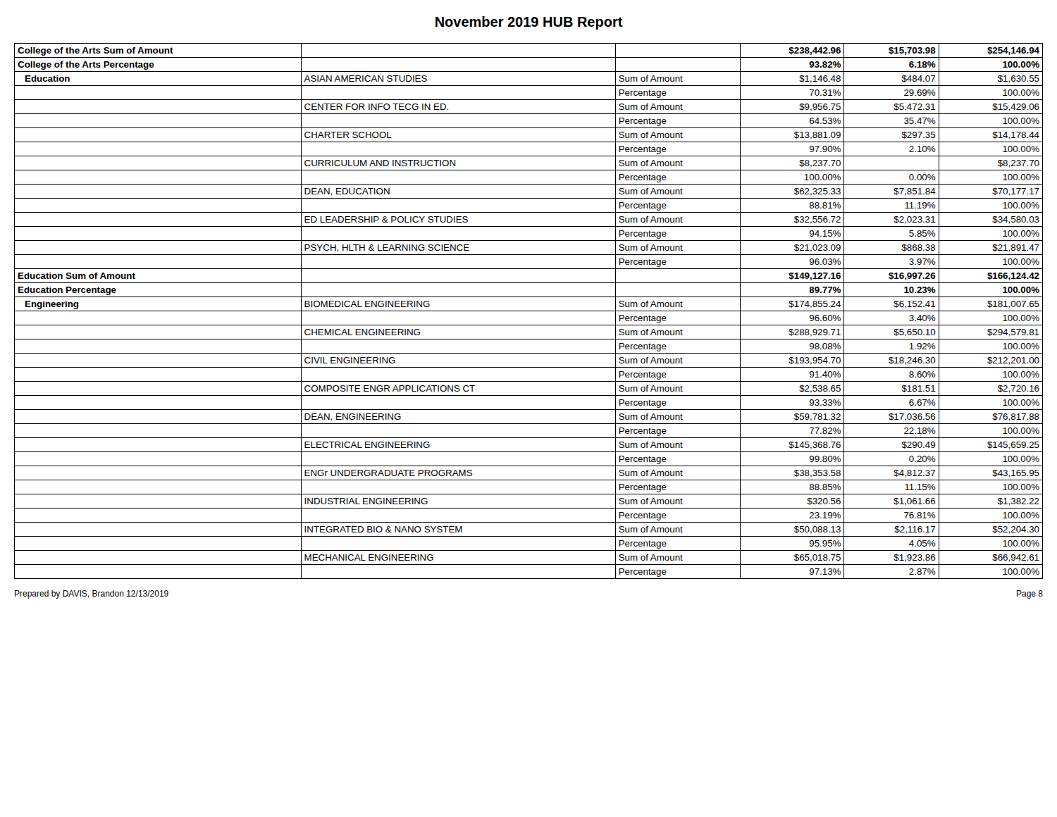November 2019 HUB Report
| College of the Arts Sum of Amount | | | $238,442.96 | $15,703.98 | $254,146.94 |
| College of the Arts Percentage | | | 93.82% | 6.18% | 100.00% |
| Education | ASIAN AMERICAN STUDIES | Sum of Amount | $1,146.48 | $484.07 | $1,630.55 |
| | | Percentage | 70.31% | 29.69% | 100.00% |
| | CENTER FOR INFO TECG IN ED. | Sum of Amount | $9,956.75 | $5,472.31 | $15,429.06 |
| | | Percentage | 64.53% | 35.47% | 100.00% |
| | CHARTER SCHOOL | Sum of Amount | $13,881.09 | $297.35 | $14,178.44 |
| | | Percentage | 97.90% | 2.10% | 100.00% |
| | CURRICULUM AND INSTRUCTION | Sum of Amount | $8,237.70 | | $8,237.70 |
| | | Percentage | 100.00% | 0.00% | 100.00% |
| | DEAN, EDUCATION | Sum of Amount | $62,325.33 | $7,851.84 | $70,177.17 |
| | | Percentage | 88.81% | 11.19% | 100.00% |
| | ED LEADERSHIP & POLICY STUDIES | Sum of Amount | $32,556.72 | $2,023.31 | $34,580.03 |
| | | Percentage | 94.15% | 5.85% | 100.00% |
| | PSYCH, HLTH & LEARNING SCIENCE | Sum of Amount | $21,023.09 | $868.38 | $21,891.47 |
| | | Percentage | 96.03% | 3.97% | 100.00% |
| Education Sum of Amount | | | $149,127.16 | $16,997.26 | $166,124.42 |
| Education Percentage | | | 89.77% | 10.23% | 100.00% |
| Engineering | BIOMEDICAL ENGINEERING | Sum of Amount | $174,855.24 | $6,152.41 | $181,007.65 |
| | | Percentage | 96.60% | 3.40% | 100.00% |
| | CHEMICAL ENGINEERING | Sum of Amount | $288,929.71 | $5,650.10 | $294,579.81 |
| | | Percentage | 98.08% | 1.92% | 100.00% |
| | CIVIL ENGINEERING | Sum of Amount | $193,954.70 | $18,246.30 | $212,201.00 |
| | | Percentage | 91.40% | 8.60% | 100.00% |
| | COMPOSITE ENGR APPLICATIONS CT | Sum of Amount | $2,538.65 | $181.51 | $2,720.16 |
| | | Percentage | 93.33% | 6.67% | 100.00% |
| | DEAN, ENGINEERING | Sum of Amount | $59,781.32 | $17,036.56 | $76,817.88 |
| | | Percentage | 77.82% | 22.18% | 100.00% |
| | ELECTRICAL ENGINEERING | Sum of Amount | $145,368.76 | $290.49 | $145,659.25 |
| | | Percentage | 99.80% | 0.20% | 100.00% |
| | ENGr UNDERGRADUATE PROGRAMS | Sum of Amount | $38,353.58 | $4,812.37 | $43,165.95 |
| | | Percentage | 88.85% | 11.15% | 100.00% |
| | INDUSTRIAL ENGINEERING | Sum of Amount | $320.56 | $1,061.66 | $1,382.22 |
| | | Percentage | 23.19% | 76.81% | 100.00% |
| | INTEGRATED BIO & NANO SYSTEM | Sum of Amount | $50,088.13 | $2,116.17 | $52,204.30 |
| | | Percentage | 95.95% | 4.05% | 100.00% |
| | MECHANICAL ENGINEERING | Sum of Amount | $65,018.75 | $1,923.86 | $66,942.61 |
| | | Percentage | 97.13% | 2.87% | 100.00% |
Prepared by DAVIS, Brandon 12/13/2019 Page 8